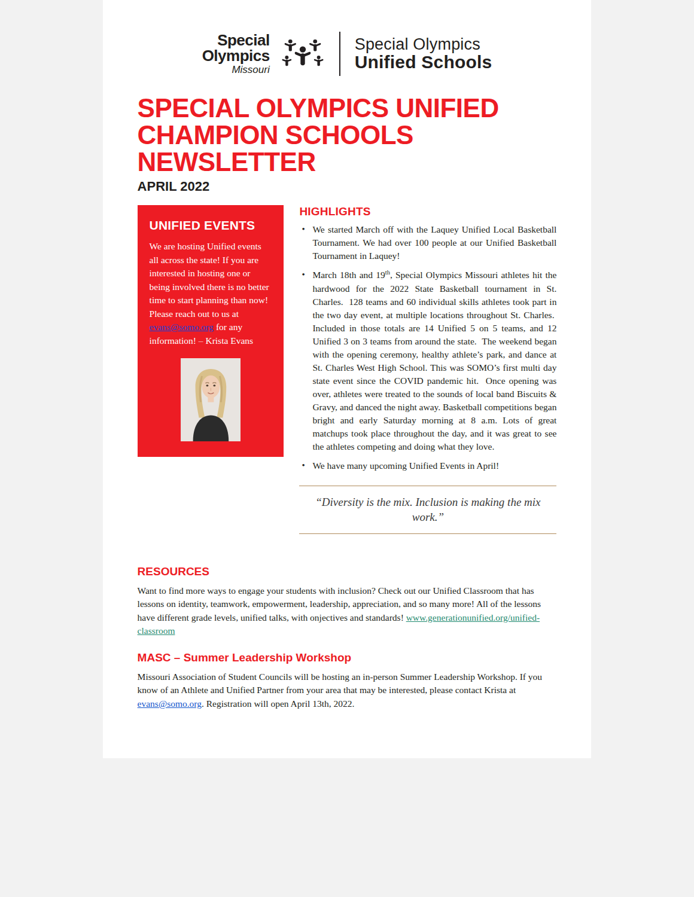Special Olympics Missouri
Special Olympics Unified Schools
SPECIAL OLYMPICS UNIFIED
CHAMPION SCHOOLS
NEWSLETTER
APRIL 2022
UNIFIED EVENTS
We are hosting Unified events all across the state! If you are interested in hosting one or being involved there is no better time to start planning than now! Please reach out to us at evans@somo.org for any information! – Krista Evans
HIGHLIGHTS
We started March off with the Laquey Unified Local Basketball Tournament. We had over 100 people at our Unified Basketball Tournament in Laquey!
March 18th and 19th, Special Olympics Missouri athletes hit the hardwood for the 2022 State Basketball tournament in St. Charles. 128 teams and 60 individual skills athletes took part in the two day event, at multiple locations throughout St. Charles. Included in those totals are 14 Unified 5 on 5 teams, and 12 Unified 3 on 3 teams from around the state. The weekend began with the opening ceremony, healthy athlete’s park, and dance at St. Charles West High School. This was SOMO’s first multi day state event since the COVID pandemic hit. Once opening was over, athletes were treated to the sounds of local band Biscuits & Gravy, and danced the night away. Basketball competitions began bright and early Saturday morning at 8 a.m. Lots of great matchups took place throughout the day, and it was great to see the athletes competing and doing what they love.
We have many upcoming Unified Events in April!
“Diversity is the mix. Inclusion is making the mix work.”
RESOURCES
Want to find more ways to engage your students with inclusion? Check out our Unified Classroom that has lessons on identity, teamwork, empowerment, leadership, appreciation, and so many more! All of the lessons have different grade levels, unified talks, with onjectives and standards! www.generationunified.org/unified-classroom
MASC – Summer Leadership Workshop
Missouri Association of Student Councils will be hosting an in-person Summer Leadership Workshop. If you know of an Athlete and Unified Partner from your area that may be interested, please contact Krista at evans@somo.org. Registration will open April 13th, 2022.